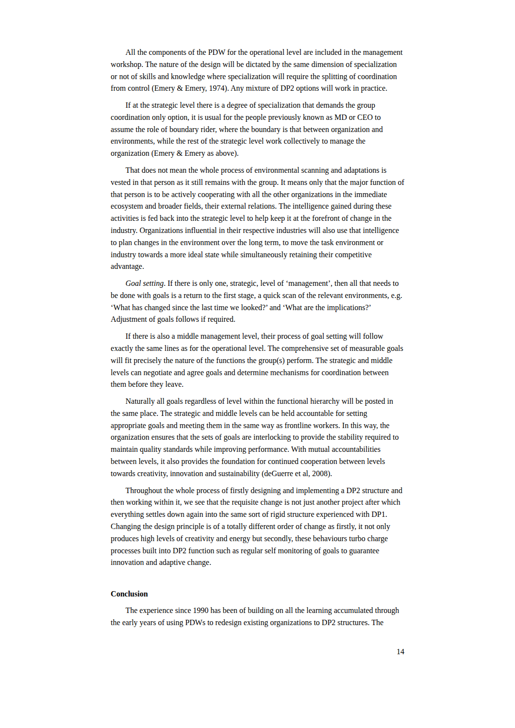All the components of the PDW for the operational level are included in the management workshop. The nature of the design will be dictated by the same dimension of specialization or not of skills and knowledge where specialization will require the splitting of coordination from control (Emery & Emery, 1974). Any mixture of DP2 options will work in practice.
If at the strategic level there is a degree of specialization that demands the group coordination only option, it is usual for the people previously known as MD or CEO to assume the role of boundary rider, where the boundary is that between organization and environments, while the rest of the strategic level work collectively to manage the organization (Emery & Emery as above).
That does not mean the whole process of environmental scanning and adaptations is vested in that person as it still remains with the group. It means only that the major function of that person is to be actively cooperating with all the other organizations in the immediate ecosystem and broader fields, their external relations. The intelligence gained during these activities is fed back into the strategic level to help keep it at the forefront of change in the industry. Organizations influential in their respective industries will also use that intelligence to plan changes in the environment over the long term, to move the task environment or industry towards a more ideal state while simultaneously retaining their competitive advantage.
Goal setting. If there is only one, strategic, level of ‘management’, then all that needs to be done with goals is a return to the first stage, a quick scan of the relevant environments, e.g. ‘What has changed since the last time we looked?’ and ‘What are the implications?’ Adjustment of goals follows if required.
If there is also a middle management level, their process of goal setting will follow exactly the same lines as for the operational level. The comprehensive set of measurable goals will fit precisely the nature of the functions the group(s) perform. The strategic and middle levels can negotiate and agree goals and determine mechanisms for coordination between them before they leave.
Naturally all goals regardless of level within the functional hierarchy will be posted in the same place. The strategic and middle levels can be held accountable for setting appropriate goals and meeting them in the same way as frontline workers. In this way, the organization ensures that the sets of goals are interlocking to provide the stability required to maintain quality standards while improving performance. With mutual accountabilities between levels, it also provides the foundation for continued cooperation between levels towards creativity, innovation and sustainability (deGuerre et al, 2008).
Throughout the whole process of firstly designing and implementing a DP2 structure and then working within it, we see that the requisite change is not just another project after which everything settles down again into the same sort of rigid structure experienced with DP1. Changing the design principle is of a totally different order of change as firstly, it not only produces high levels of creativity and energy but secondly, these behaviours turbo charge processes built into DP2 function such as regular self monitoring of goals to guarantee innovation and adaptive change.
Conclusion
The experience since 1990 has been of building on all the learning accumulated through the early years of using PDWs to redesign existing organizations to DP2 structures. The
14